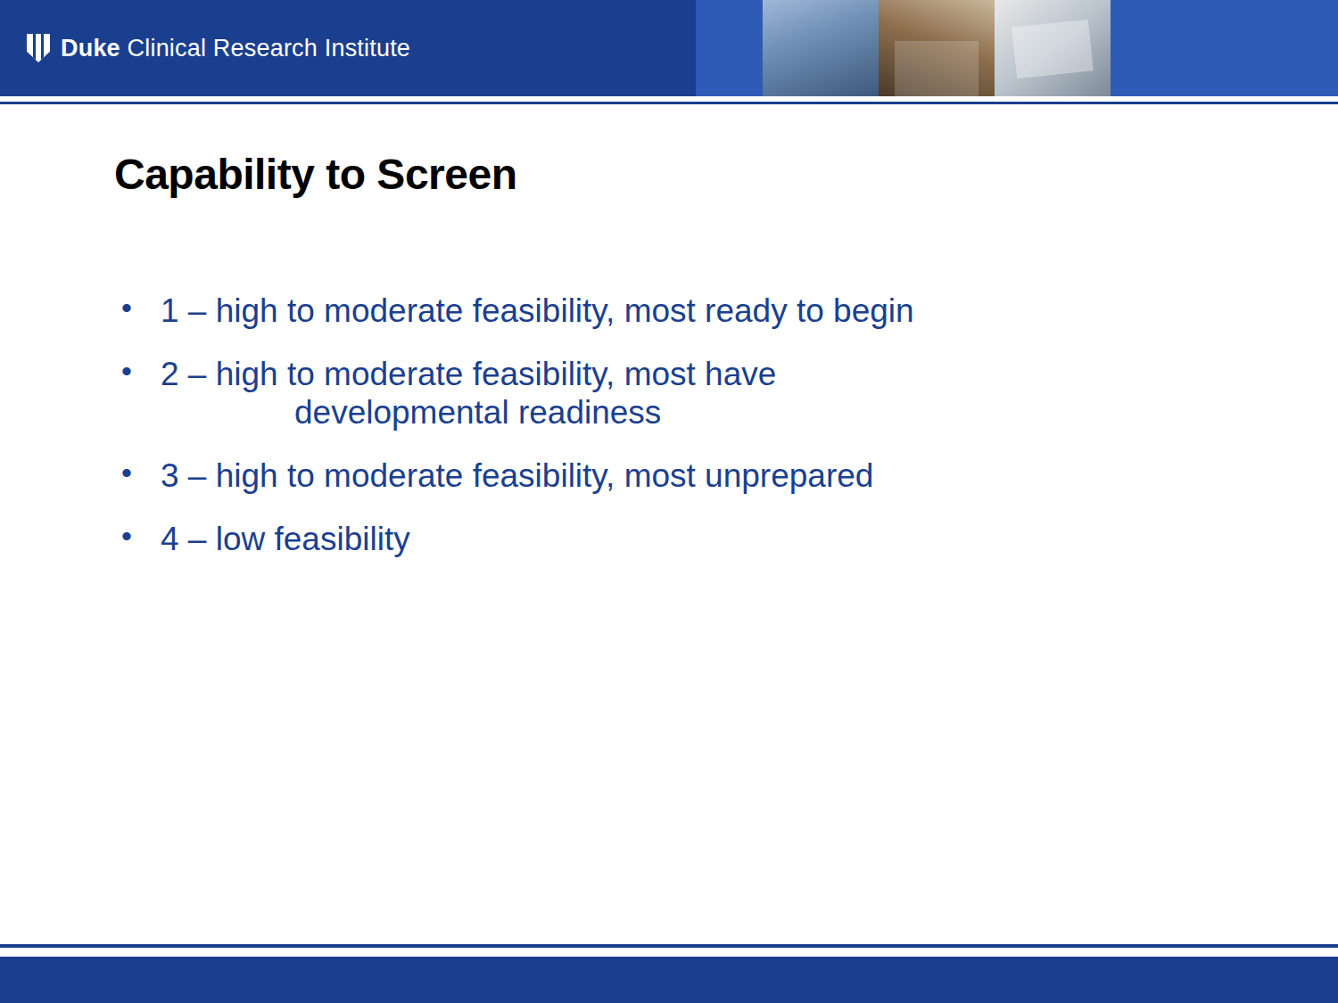Duke Clinical Research Institute
Capability to Screen
1 – high to moderate feasibility, most ready to begin
2 – high to moderate feasibility, most have developmental readiness
3 – high to moderate feasibility, most unprepared
4 – low feasibility